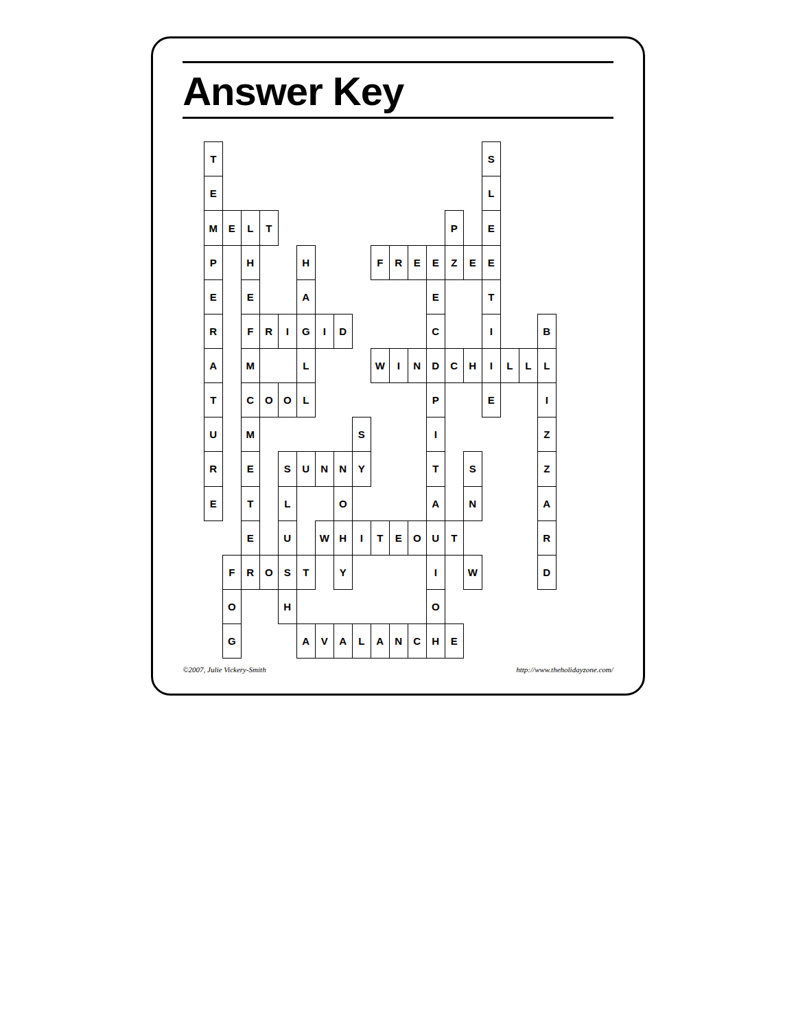Answer Key
| | T | | | | | | | | | | | | | | | S | | | | | | |
| | E | | | | | | | | | | | | | | | L | | | | | | |
| | M | E | L | T | | | | | | | | | | P | | E | | | | | | |
| | P | | H | | | H | | | | F | R | E | E | Z | E | E | | | | | | |
| | E | | E | | | A | | | | | | | E | | | T | | | | | | |
| | R | | F | R | I | G | I | D | | | | | C | | | I | | | B | | | |
| | A | | M | | | L | | | | W | I | N | D | C | H | I | L | L | L | | | |
| | T | | C | O | O | L | | | | | | | P | | | E | | | I | | | |
| | U | | M | | | | | | S | | | | I | | | | | | Z | | | |
| | R | | E | | S | U | N | N | Y | | | | T | | S | | | | Z | | | |
| | E | | T | | L | | | O | | | | | A | | N | | | | A | | | |
| | | | E | | U | | W | H | I | T | E | O | U | T | | | | | R | | | |
| | | F | R | O | S | T | | Y | | | | | I | | W | | | | D | | | |
| | | O | | | H | | | | | | | | O | | | | | | | | | |
| | | G | | | | A | V | A | L | A | N | C | H | E | | | | | | | | |
©2007, Julie Vickery-Smith
http://www.theholidayzone.com/